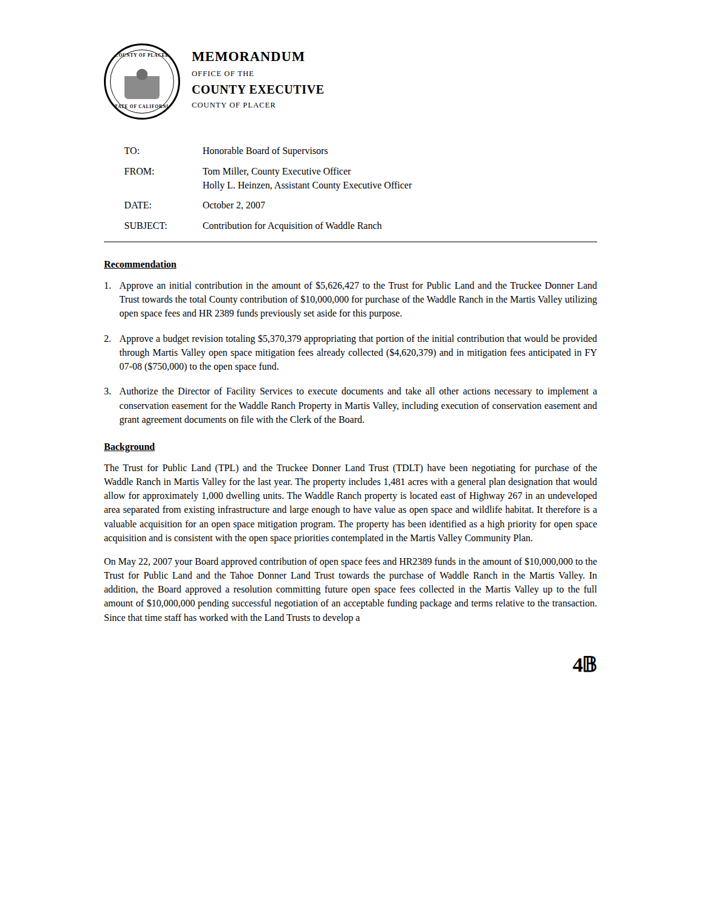COUNTY OF PLACER
STATE OF CALIFORNIA
MEMORANDUM
OFFICE OF THE
COUNTY EXECUTIVE
COUNTY OF PLACER
| TO: | Honorable Board of Supervisors |
| FROM: | Tom Miller, County Executive Officer Holly L. Heinzen, Assistant County Executive Officer |
| DATE: | October 2, 2007 |
| SUBJECT: | Contribution for Acquisition of Waddle Ranch |
Recommendation
Approve an initial contribution in the amount of $5,626,427 to the Trust for Public Land and the Truckee Donner Land Trust towards the total County contribution of $10,000,000 for purchase of the Waddle Ranch in the Martis Valley utilizing open space fees and HR 2389 funds previously set aside for this purpose.
Approve a budget revision totaling $5,370,379 appropriating that portion of the initial contribution that would be provided through Martis Valley open space mitigation fees already collected ($4,620,379) and in mitigation fees anticipated in FY 07-08 ($750,000) to the open space fund.
Authorize the Director of Facility Services to execute documents and take all other actions necessary to implement a conservation easement for the Waddle Ranch Property in Martis Valley, including execution of conservation easement and grant agreement documents on file with the Clerk of the Board.
Background
The Trust for Public Land (TPL) and the Truckee Donner Land Trust (TDLT) have been negotiating for purchase of the Waddle Ranch in Martis Valley for the last year. The property includes 1,481 acres with a general plan designation that would allow for approximately 1,000 dwelling units. The Waddle Ranch property is located east of Highway 267 in an undeveloped area separated from existing infrastructure and large enough to have value as open space and wildlife habitat. It therefore is a valuable acquisition for an open space mitigation program. The property has been identified as a high priority for open space acquisition and is consistent with the open space priorities contemplated in the Martis Valley Community Plan.
On May 22, 2007 your Board approved contribution of open space fees and HR2389 funds in the amount of $10,000,000 to the Trust for Public Land and the Tahoe Donner Land Trust towards the purchase of Waddle Ranch in the Martis Valley. In addition, the Board approved a resolution committing future open space fees collected in the Martis Valley up to the full amount of $10,000,000 pending successful negotiation of an acceptable funding package and terms relative to the transaction. Since that time staff has worked with the Land Trusts to develop a
4𝔹